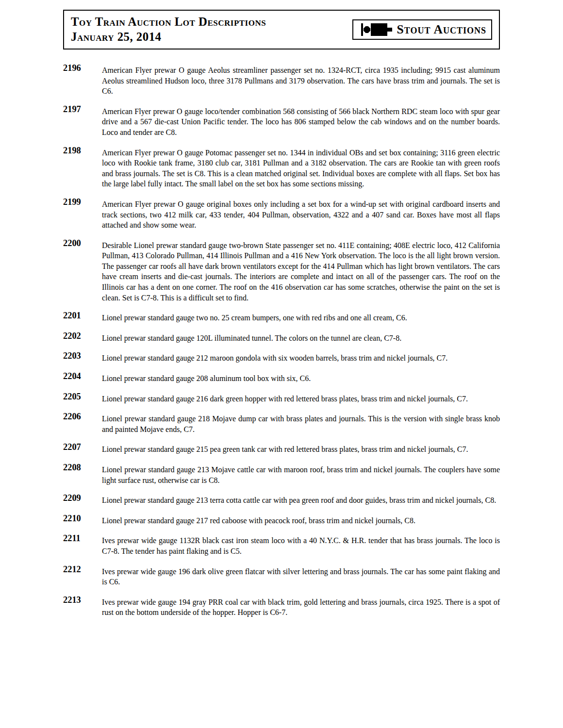Toy Train Auction Lot Descriptions
January 25, 2014
Stout Auctions
2196
American Flyer prewar O gauge Aeolus streamliner passenger set no. 1324-RCT, circa 1935 including; 9915 cast aluminum Aeolus streamlined Hudson loco, three 3178 Pullmans and 3179 observation. The cars have brass trim and journals. The set is C6.
2197
American Flyer prewar O gauge loco/tender combination 568 consisting of 566 black Northern RDC steam loco with spur gear drive and a 567 die-cast Union Pacific tender. The loco has 806 stamped below the cab windows and on the number boards. Loco and tender are C8.
2198
American Flyer prewar O gauge Potomac passenger set no. 1344 in individual OBs and set box containing; 3116 green electric loco with Rookie tank frame, 3180 club car, 3181 Pullman and a 3182 observation. The cars are Rookie tan with green roofs and brass journals. The set is C8. This is a clean matched original set. Individual boxes are complete with all flaps. Set box has the large label fully intact. The small label on the set box has some sections missing.
2199
American Flyer prewar O gauge original boxes only including a set box for a wind-up set with original cardboard inserts and track sections, two 412 milk car, 433 tender, 404 Pullman, observation, 4322 and a 407 sand car. Boxes have most all flaps attached and show some wear.
2200
Desirable Lionel prewar standard gauge two-brown State passenger set no. 411E containing; 408E electric loco, 412 California Pullman, 413 Colorado Pullman, 414 Illinois Pullman and a 416 New York observation. The loco is the all light brown version. The passenger car roofs all have dark brown ventilators except for the 414 Pullman which has light brown ventilators. The cars have cream inserts and die-cast journals. The interiors are complete and intact on all of the passenger cars. The roof on the Illinois car has a dent on one corner. The roof on the 416 observation car has some scratches, otherwise the paint on the set is clean. Set is C7-8. This is a difficult set to find.
2201
Lionel prewar standard gauge two no. 25 cream bumpers, one with red ribs and one all cream, C6.
2202
Lionel prewar standard gauge 120L illuminated tunnel. The colors on the tunnel are clean, C7-8.
2203
Lionel prewar standard gauge 212 maroon gondola with six wooden barrels, brass trim and nickel journals, C7.
2204
Lionel prewar standard gauge 208 aluminum tool box with six, C6.
2205
Lionel prewar standard gauge 216 dark green hopper with red lettered brass plates, brass trim and nickel journals, C7.
2206
Lionel prewar standard gauge 218 Mojave dump car with brass plates and journals. This is the version with single brass knob and painted Mojave ends, C7.
2207
Lionel prewar standard gauge 215 pea green tank car with red lettered brass plates, brass trim and nickel journals, C7.
2208
Lionel prewar standard gauge 213 Mojave cattle car with maroon roof, brass trim and nickel journals. The couplers have some light surface rust, otherwise car is C8.
2209
Lionel prewar standard gauge 213 terra cotta cattle car with pea green roof and door guides, brass trim and nickel journals, C8.
2210
Lionel prewar standard gauge 217 red caboose with peacock roof, brass trim and nickel journals, C8.
2211
Ives prewar wide gauge 1132R black cast iron steam loco with a 40 N.Y.C. & H.R. tender that has brass journals. The loco is C7-8. The tender has paint flaking and is C5.
2212
Ives prewar wide gauge 196 dark olive green flatcar with silver lettering and brass journals. The car has some paint flaking and is C6.
2213
Ives prewar wide gauge 194 gray PRR coal car with black trim, gold lettering and brass journals, circa 1925. There is a spot of rust on the bottom underside of the hopper. Hopper is C6-7.